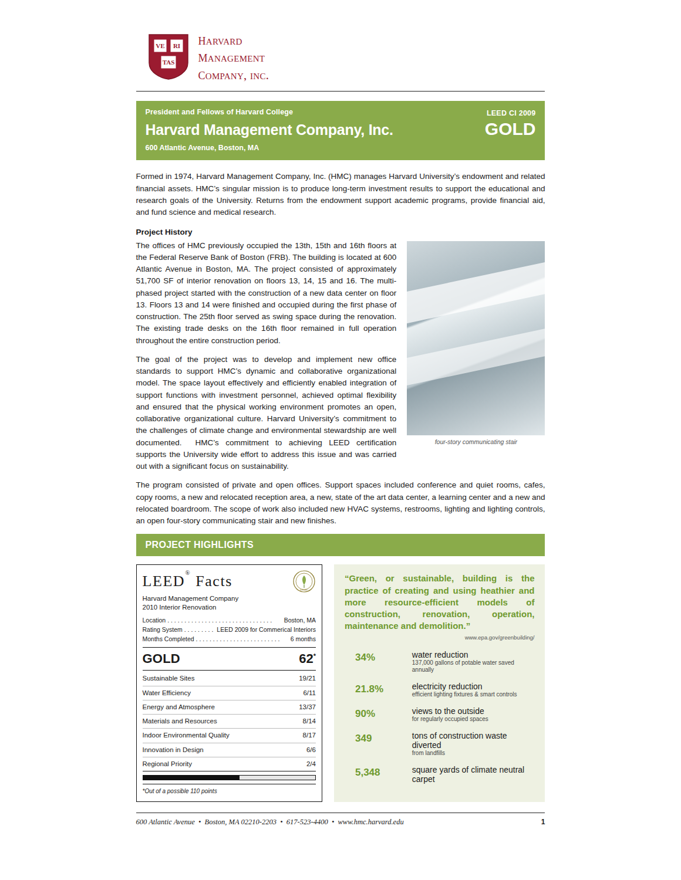VE RI TAS
Harvard
Management
Company, inc.
President and Fellows of Harvard College
Harvard Management Company, Inc.
600 Atlantic Avenue, Boston, MA
LEED CI 2009
GOLD
Formed in 1974, Harvard Management Company, Inc. (HMC) manages Harvard University’s endowment and related financial assets. HMC’s singular mission is to produce long-term investment results to support the educational and research goals of the University. Returns from the endowment support academic programs, provide financial aid, and fund science and medical research.
Project History
four-story communicating stair
The offices of HMC previously occupied the 13th, 15th and 16th floors at the Federal Reserve Bank of Boston (FRB). The building is located at 600 Atlantic Avenue in Boston, MA. The project consisted of approximately 51,700 SF of interior renovation on floors 13, 14, 15 and 16. The multi-phased project started with the construction of a new data center on floor 13. Floors 13 and 14 were finished and occupied during the first phase of construction. The 25th floor served as swing space during the renovation. The existing trade desks on the 16th floor remained in full operation throughout the entire construction period.
The goal of the project was to develop and implement new office standards to support HMC’s dynamic and collaborative organizational model. The space layout effectively and efficiently enabled integration of support functions with investment personnel, achieved optimal flexibility and ensured that the physical working environment promotes an open, collaborative organizational culture. Harvard University’s commitment to the challenges of climate change and environmental stewardship are well documented. HMC’s commitment to achieving LEED certification supports the University wide effort to address this issue and was carried out with a significant focus on sustainability.
The program consisted of private and open offices. Support spaces included conference and quiet rooms, cafes, copy rooms, a new and relocated reception area, a new, state of the art data center, a learning center and a new and relocated boardroom. The scope of work also included new HVAC systems, restrooms, lighting and lighting controls, an open four-story communicating stair and new finishes.
PROJECT HIGHLIGHTS
LEED® Facts
USGBC
Harvard Management Company
2010 Interior Renovation
Location . . . . . . . . . . . . . . . . . . . . . . . . . . . . . . . Boston, MA
Rating System . . . . . . . . . LEED 2009 for Commerical Interiors
Months Completed . . . . . . . . . . . . . . . . . . . . . . . . . 6 months
GOLD
62*
| Sustainable Sites | 19/21 |
| Water Efficiency | 6/11 |
| Energy and Atmosphere | 13/37 |
| Materials and Resources | 8/14 |
| Indoor Environmental Quality | 8/17 |
| Innovation in Design | 6/6 |
| Regional Priority | 2/4 |
*Out of a possible 110 points
“Green, or sustainable, building is the practice of creating and using heathier and more resource-efficient models of construction, renovation, operation, maintenance and demolition.”
www.epa.gov/greenbuilding/
34%
water reduction
137,000 gallons of potable water saved annually
21.8%
electricity reduction
efficient lighting fixtures & smart controls
90%
views to the outside
for regularly occupied spaces
349
tons of construction waste diverted
from landfills
5,348
square yards of climate neutral carpet
600 Atlantic Avenue • Boston, MA 02210-2203 • 617-523-4400 • www.hmc.harvard.edu
1